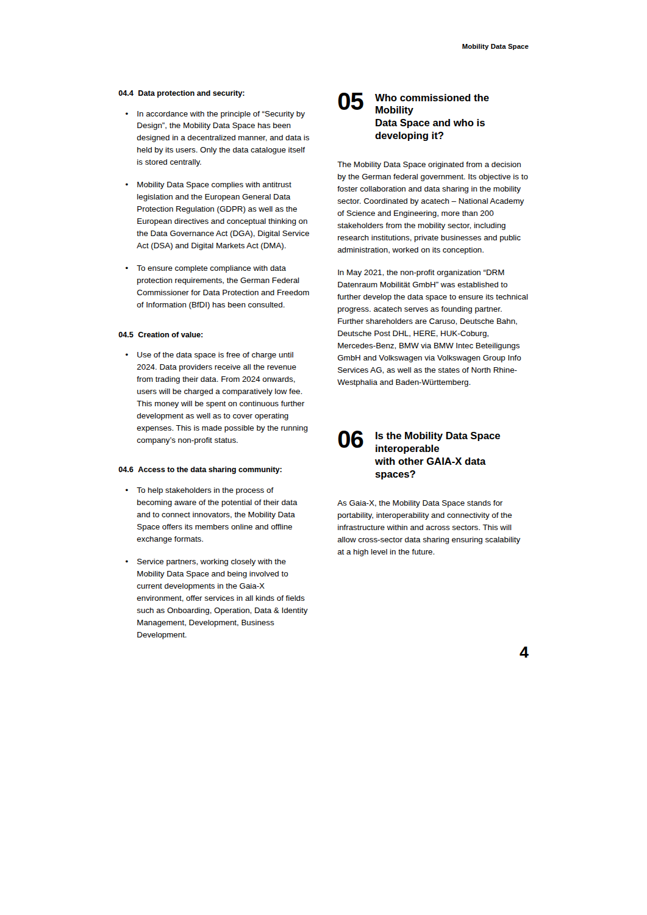Mobility Data Space
04.4 Data protection and security:
In accordance with the principle of “Security by Design”, the Mobility Data Space has been designed in a decentralized manner, and data is held by its users. Only the data catalogue itself is stored centrally.
Mobility Data Space complies with antitrust legislation and the European General Data Protection Regulation (GDPR) as well as the European directives and conceptual thinking on the Data Governance Act (DGA), Digital Service Act (DSA) and Digital Markets Act (DMA).
To ensure complete compliance with data protection requirements, the German Federal Commissioner for Data Protection and Freedom of Information (BfDI) has been consulted.
04.5 Creation of value:
Use of the data space is free of charge until 2024. Data providers receive all the revenue from trading their data. From 2024 onwards, users will be charged a comparatively low fee. This money will be spent on continuous further development as well as to cover operating expenses. This is made possible by the running company’s non-profit status.
04.6 Access to the data sharing community:
To help stakeholders in the process of becoming aware of the potential of their data and to connect innovators, the Mobility Data Space offers its members online and offline exchange formats.
Service partners, working closely with the Mobility Data Space and being involved to current developments in the Gaia-X environment, offer services in all kinds of fields such as Onboarding, Operation, Data & Identity Management, Development, Business Development.
05
Who commissioned the Mobility
Data Space and who is developing it?
The Mobility Data Space originated from a decision by the German federal government. Its objective is to foster collaboration and data sharing in the mobility sector. Coordinated by acatech – National Academy of Science and Engineering, more than 200 stakeholders from the mobility sector, including research institutions, private businesses and public administration, worked on its conception.
In May 2021, the non-profit organization “DRM Datenraum Mobilität GmbH” was established to further develop the data space to ensure its technical progress. acatech serves as founding partner. Further shareholders are Caruso, Deutsche Bahn, Deutsche Post DHL, HERE, HUK-Coburg, Mercedes-Benz, BMW via BMW Intec Beteiligungs GmbH and Volkswagen via Volkswagen Group Info Services AG, as well as the states of North Rhine-Westphalia and Baden-Württemberg.
06
Is the Mobility Data Space interoperable
with other GAIA-X data spaces?
As Gaia-X, the Mobility Data Space stands for portability, interoperability and connectivity of the infrastructure within and across sectors. This will allow cross-sector data sharing ensuring scalability at a high level in the future.
4